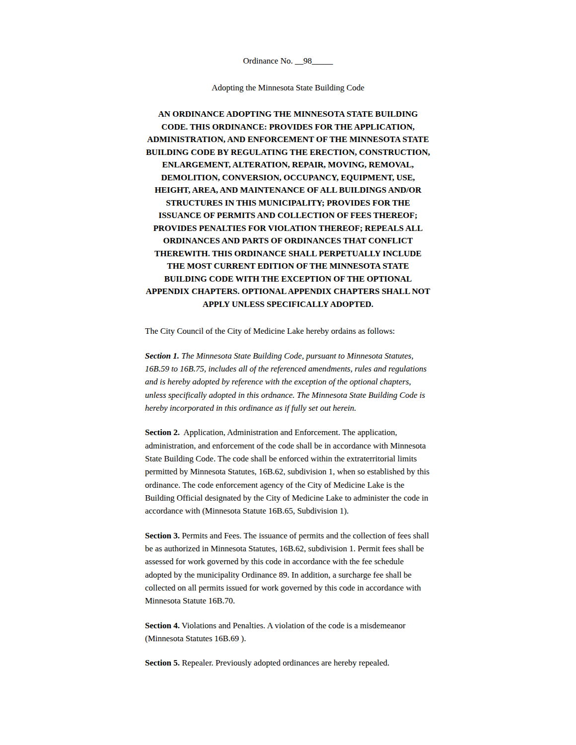Ordinance No. __98_____
Adopting the Minnesota State Building Code
An Ordinance Adopting the Minnesota State Building Code. This Ordinance: Provides for the Application, Administration, and Enforcement of the Minnesota State Building Code by Regulating the Erection, Construction, Enlargement, Alteration, Repair, Moving, Removal, Demolition, Conversion, Occupancy, Equipment, Use, Height, Area, and Maintenance of All Buildings and/or Structures in This Municipality; Provides for the Issuance of Permits and Collection of Fees Thereof; Provides Penalties for Violation Thereof; Repeals All Ordinances and Parts of Ordinances That Conflict Therewith. This Ordinance Shall Perpetually Include the Most Current Edition of the Minnesota State Building Code with the Exception of the Optional Appendix Chapters. Optional Appendix Chapters Shall Not Apply Unless Specifically Adopted.
The City Council of the City of Medicine Lake hereby ordains as follows:
Section 1. The Minnesota State Building Code, pursuant to Minnesota Statutes, 16B.59 to 16B.75, includes all of the referenced amendments, rules and regulations and is hereby adopted by reference with the exception of the optional chapters, unless specifically adopted in this ordnance. The Minnesota State Building Code is hereby incorporated in this ordinance as if fully set out herein.
Section 2. Application, Administration and Enforcement. The application, administration, and enforcement of the code shall be in accordance with Minnesota State Building Code. The code shall be enforced within the extraterritorial limits permitted by Minnesota Statutes, 16B.62, subdivision 1, when so established by this ordinance. The code enforcement agency of the City of Medicine Lake is the Building Official designated by the City of Medicine Lake to administer the code in accordance with (Minnesota Statute 16B.65, Subdivision 1).
Section 3. Permits and Fees. The issuance of permits and the collection of fees shall be as authorized in Minnesota Statutes, 16B.62, subdivision 1. Permit fees shall be assessed for work governed by this code in accordance with the fee schedule adopted by the municipality Ordinance 89. In addition, a surcharge fee shall be collected on all permits issued for work governed by this code in accordance with Minnesota Statute 16B.70.
Section 4. Violations and Penalties. A violation of the code is a misdemeanor (Minnesota Statutes 16B.69 ).
Section 5. Repealer. Previously adopted ordinances are hereby repealed.